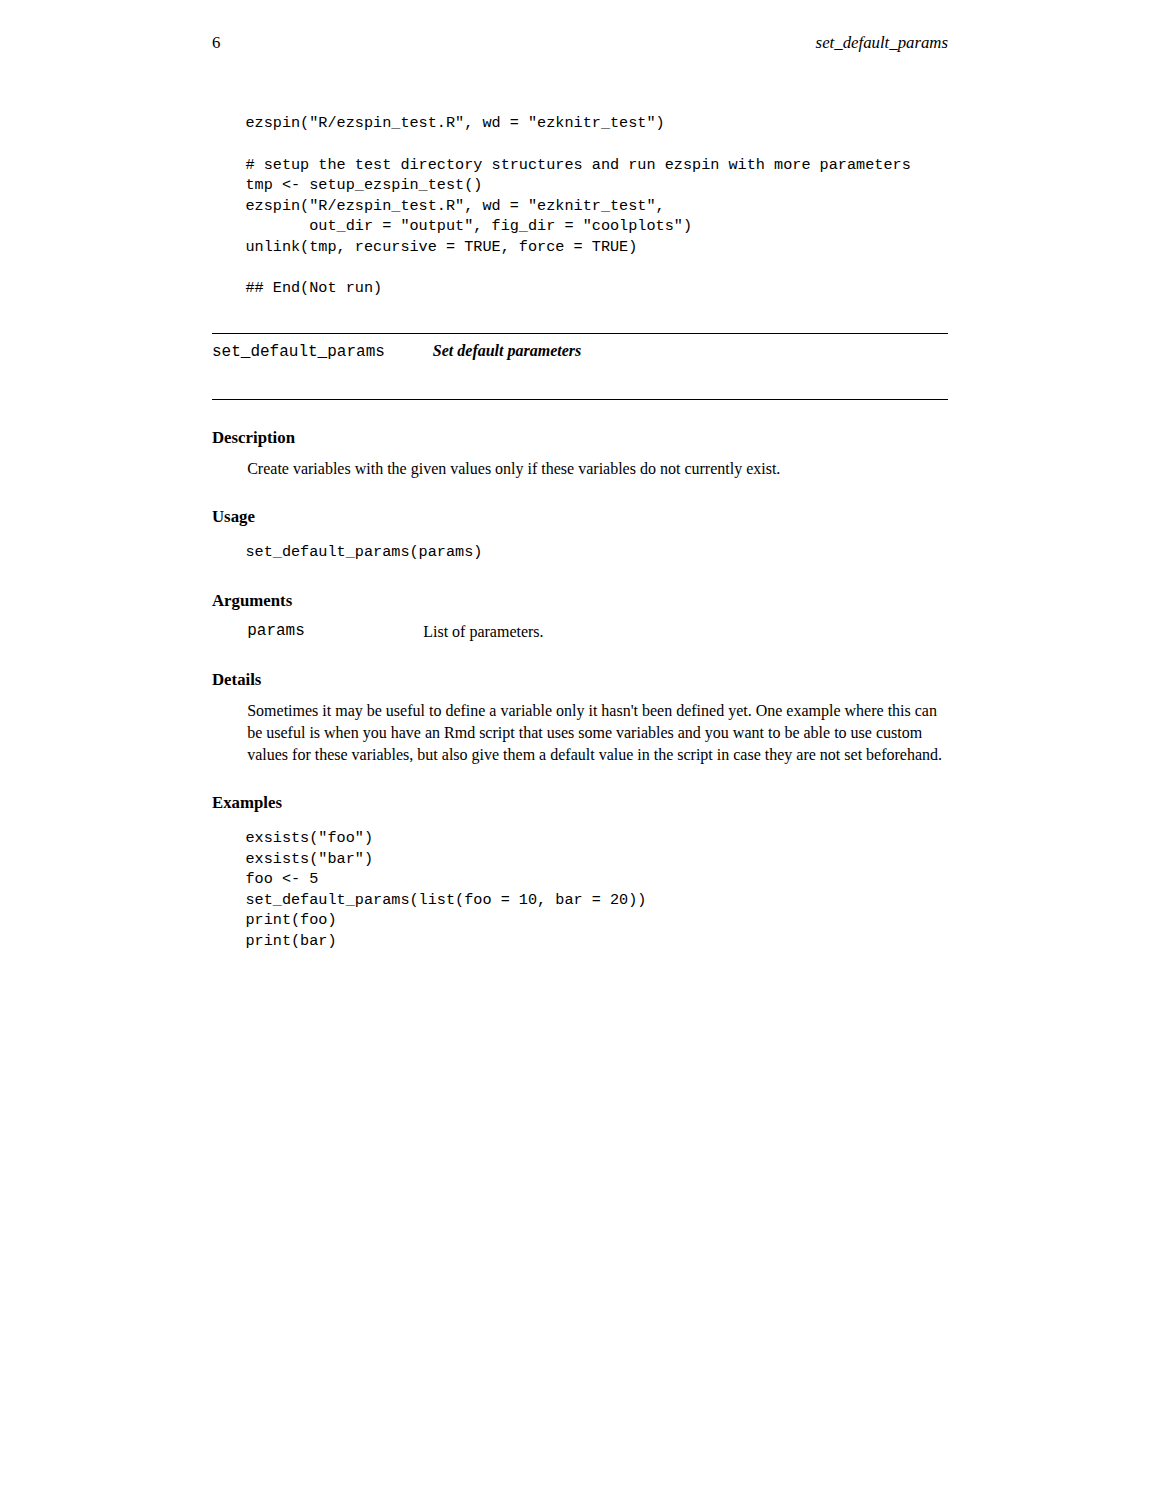6 set_default_params
ezspin("R/ezspin_test.R", wd = "ezknitr_test")

# setup the test directory structures and run ezspin with more parameters
tmp <- setup_ezspin_test()
ezspin("R/ezspin_test.R", wd = "ezknitr_test",
       out_dir = "output", fig_dir = "coolplots")
unlink(tmp, recursive = TRUE, force = TRUE)

## End(Not run)
set_default_params Set default parameters
Description
Create variables with the given values only if these variables do not currently exist.
Usage
set_default_params(params)
Arguments
params
List of parameters.
Details
Sometimes it may be useful to define a variable only it hasn't been defined yet. One example where this can be useful is when you have an Rmd script that uses some variables and you want to be able to use custom values for these variables, but also give them a default value in the script in case they are not set beforehand.
Examples
exsists("foo")
exsists("bar")
foo <- 5
set_default_params(list(foo = 10, bar = 20))
print(foo)
print(bar)